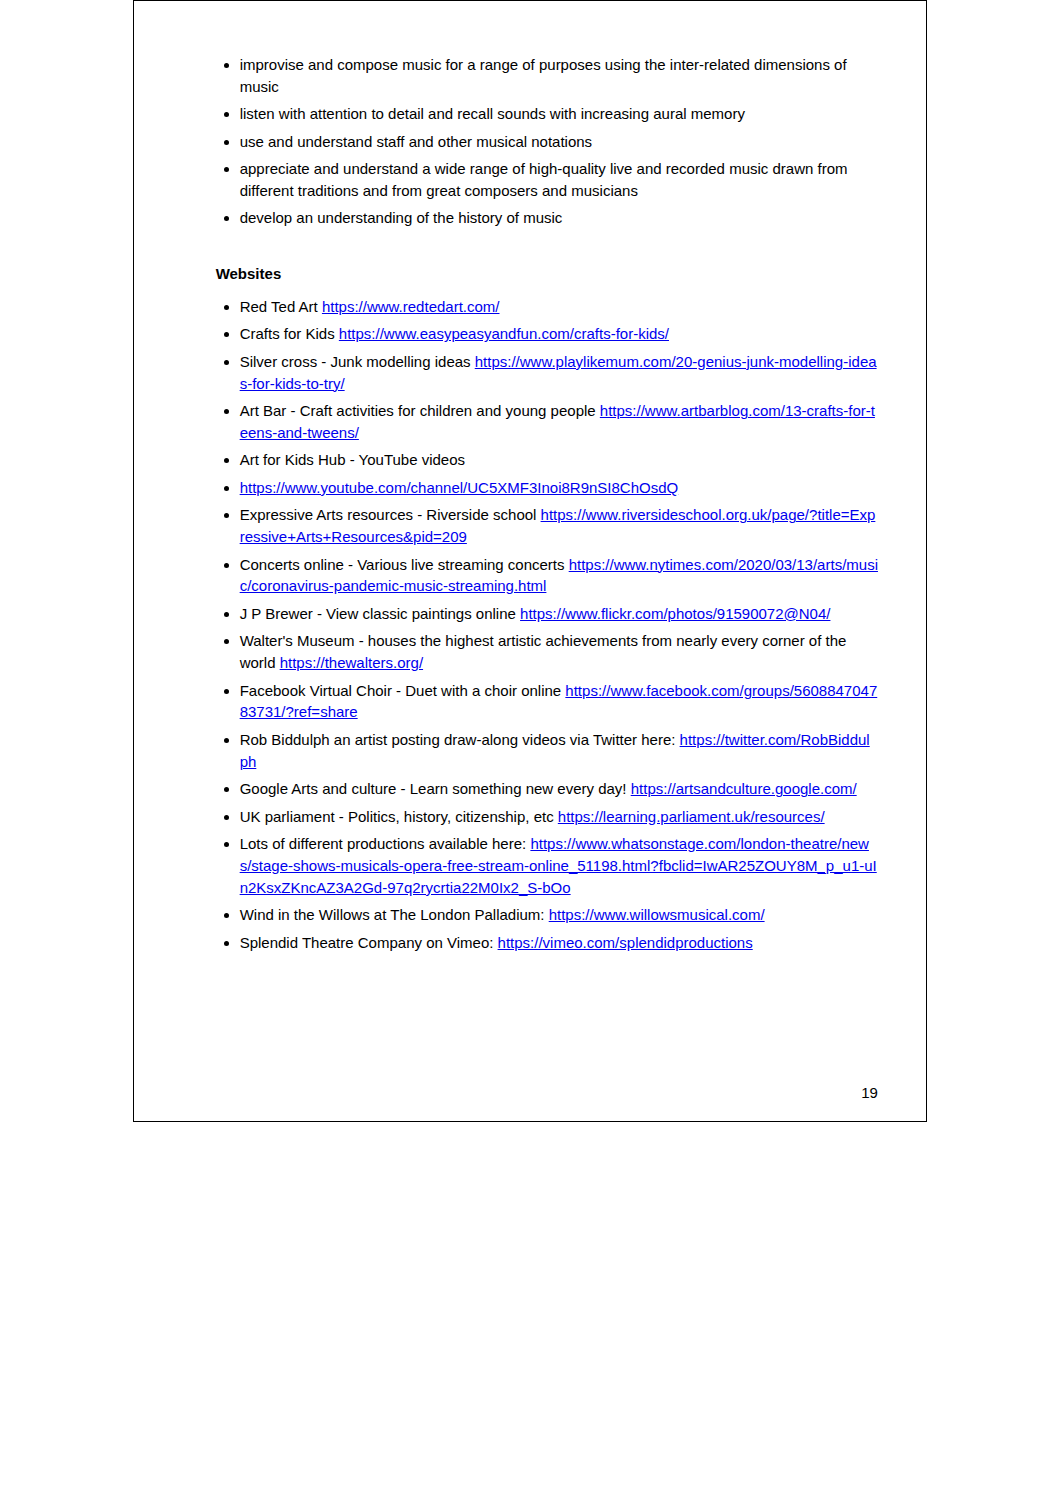improvise and compose music for a range of purposes using the inter-related dimensions of music
listen with attention to detail and recall sounds with increasing aural memory
use and understand staff and other musical notations
appreciate and understand a wide range of high-quality live and recorded music drawn from different traditions and from great composers and musicians
develop an understanding of the history of music
Websites
Red Ted Art https://www.redtedart.com/
Crafts for Kids https://www.easypeasyandfun.com/crafts-for-kids/
Silver cross - Junk modelling ideas https://www.playlikemum.com/20-genius-junk-modelling-ideas-for-kids-to-try/
Art Bar - Craft activities for children and young people https://www.artbarblog.com/13-crafts-for-teens-and-tweens/
Art for Kids Hub - YouTube videos
https://www.youtube.com/channel/UC5XMF3Inoi8R9nSI8ChOsdQ
Expressive Arts resources - Riverside school https://www.riversideschool.org.uk/page/?title=Expressive+Arts+Resources&pid=209
Concerts online - Various live streaming concerts https://www.nytimes.com/2020/03/13/arts/music/coronavirus-pandemic-music-streaming.html
J P Brewer - View classic paintings online https://www.flickr.com/photos/91590072@N04/
Walter's Museum - houses the highest artistic achievements from nearly every corner of the world https://thewalters.org/
Facebook Virtual Choir - Duet with a choir online https://www.facebook.com/groups/560884704783731/?ref=share
Rob Biddulph an artist posting draw-along videos via Twitter here: https://twitter.com/RobBiddulph
Google Arts and culture - Learn something new every day! https://artsandculture.google.com/
UK parliament - Politics, history, citizenship, etc https://learning.parliament.uk/resources/
Lots of different productions available here: https://www.whatsonstage.com/london-theatre/news/stage-shows-musicals-opera-free-stream-online_51198.html?fbclid=IwAR25ZOUY8M_p_u1-uIn2KsxZKncAZ3A2Gd-97q2rycrtia22M0Ix2_S-bOo
Wind in the Willows at The London Palladium: https://www.willowsmusical.com/
Splendid Theatre Company on Vimeo: https://vimeo.com/splendidproductions
19